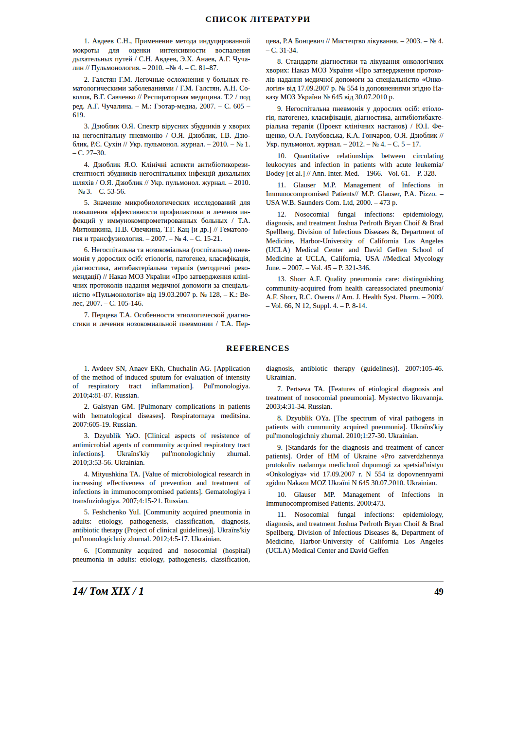СПИСОК ЛІТЕРАТУРИ
1. Авдеев С.Н., Применение метода индуцированной мокроты для оценки интенсивности воспаления дыхательных путей / С.Н. Авдеев, Э.Х. Анаев, А.Г. Чучалин // Пульмонология. – 2010. –№ 4. – С. 81–87.
2. Галстян Г.М. Легочные осложнения у больных гематологическими заболеваниями / Г.М. Галстян, А.Н. Соколов, В.Г. Савченко // Респираторная медицина. Т.2 / под ред. А.Г. Чучалина. – М.: Гэотар-медиа, 2007. – С. 605 – 619.
3. Дзюблик О.Я. Спектр вірусних збудників у хворих на негоспітальну пневмонію / О.Я. Дзюблик, І.В. Дзюблик, Р.Є. Сухін // Укр. пульмонол. журнал. – 2010. – № 1. – С. 27–30.
4. Дзюблик Я.О. Клінічні аспекти антибіотикорезистентності збудників негоспітальних інфекцій дихальних шляхів / О.Я. Дзюблик // Укр. пульмонол. журнал. – 2010. – № 3. – С. 53-56.
5. Значение микробиологических исследований для повышения эффективности профилактики и лечения инфекций у иммунокомпрометированных больных / Т.А. Митюшкина, Н.В. Овечкина, Т.Г. Кац [и др.] // Гематология и трансфузиология. – 2007. – № 4. – С. 15-21.
6. Негоспітальна та нозокоміальна (госпітальна) пневмонія у дорослих осіб: етіологія, патогенез, класифікація, діагностика, антибактеріальна терапія (методичні рекомендації) // Наказ МОЗ України «Про затвердження клінічних протоколів надання медичної допомоги за спеціальністю «Пульмонологія» від 19.03.2007 р. № 128, – К.: Велес, 2007. – С. 105-146.
7. Перцева Т.А. Особенности этиологической диагностики и лечения нозокомиальной пневмонии / Т.А. Перцева, Р.А Бонцевич // Мистецтво лікування. – 2003. – № 4. – С. 31-34.
8. Стандарти діагностики та лікування онкологічних хворих: Наказ МОЗ України «Про затвердження протоколів надання медичної допомоги за спеціальністю «Онкологія» від 17.09.2007 р. № 554 із доповненнями згідно Наказу МОЗ України № 645 від 30.07.2010 р.
9. Негоспітальна пневмонія у дорослих осіб: етіологія, патогенез, класифікація, діагностика, антибіотибактеріальна терапія (Проект клінічних настанов) / Ю.І. Фещенко, О.А. Голубовська, К.А. Гончаров, О.Я. Дзюблик // Укр. пульмонол. журнал. – 2012. – № 4. – С. 5 – 17.
10. Quantitative relationships between circulating leukocytes and infection in patients with acute leukemia/ Bodey [et al.] // Ann. Inter. Med. – 1966. –Vol. 61. – P. 328.
11. Glauser M.P. Management of Infections in Immunocompromised Patients// M.P. Glauser, P.A. Pizzo. – USA W.B. Saunders Com. Ltd, 2000. – 473 p.
12. Nosocomial fungal infections: epidemiology, diagnosis, and treatment Joshua Perlroth Bryan Choif & Brad Spellberg, Division of Infectious Diseases &, Department of Medicine, Harbor-University of California Los Angeles (UCLA) Medical Center and David Geffen School of Medicine at UCLA, California, USA //Medical Mycology June. – 2007. – Vol. 45 – P. 321-346.
13. Shorr A.F. Quality pneumonia care: distinguishing community-acquired from health careassociated pneumonia/ A.F. Shorr, R.C. Owens // Am. J. Health Syst. Pharm. – 2009. – Vol. 66, N 12, Suppl. 4. – P. 8-14.
REFERENCES
1. Avdeev SN, Anaev EKh, Chuchalin AG. [Application of the method of induced sputum for evaluation of intensity of respiratory tract inflammation]. Pul'monologiya. 2010;4:81-87. Russian.
2. Galstyan GM. [Pulmonary complications in patients with hematological diseases]. Respiratornaya meditsina. 2007:605-19. Russian.
3. Dzyublik YaO. [Clinical aspects of resistence of antimicrobial agents of community acquired respiratory tract infections]. Ukraїns'kiy pul'monologichniy zhurnal. 2010;3:53-56. Ukrainian.
4. Mityushkina TA. [Value of microbiological research in increasing effectiveness of prevention and treatment of infections in immunocompromised patients]. Gematologiya i transfuziologiya. 2007;4:15-21. Russian.
5. Feshchenko YuI. [Community acquired pneumonia in adults: etiology, pathogenesis, classification, diagnosis, antibiotic therapy (Project of clinical guidelines)]. Ukraїns'kiy pul'monologichniy zhurnal. 2012;4:5-17. Ukrainian.
6. [Community acquired and nosocomial (hospital) pneumonia in adults: etiology, pathogenesis, classification, diagnosis, antibiotic therapy (guidelines)]. 2007:105-46. Ukrainian.
7. Pertseva TA. [Features of etiological diagnosis and treatment of nosocomial pneumonia]. Mystectvo likuvannja. 2003;4:31-34. Russian.
8. Dzyublik OYa. [The spectrum of viral pathogens in patients with community acquired pneumonia]. Ukraїns'kiy pul'monologichniy zhurnal. 2010;1:27-30. Ukrainian.
9. [Standards for the diagnosis and treatment of cancer patients]. Order of HM of Ukraine «Pro zatverdzhennya protokoliv nadannya medichnoї dopomogi za spetsial'nistyu «Onkologiya» vid 17.09.2007 r. N 554 iz dopovnennyami zgidno Nakazu MOZ Ukraїni N 645 30.07.2010. Ukrainian.
10. Glauser MP. Management of Infections in Immunocompromised Patients. 2000:473.
11. Nosocomial fungal infections: epidemiology, diagnosis, and treatment Joshua Perlroth Bryan Choif & Brad Spellberg, Division of Infectious Diseases &, Department of Medicine, Harbor-University of California Los Angeles (UCLA) Medical Center and David Geffen
14/ Том XIX / 1 49